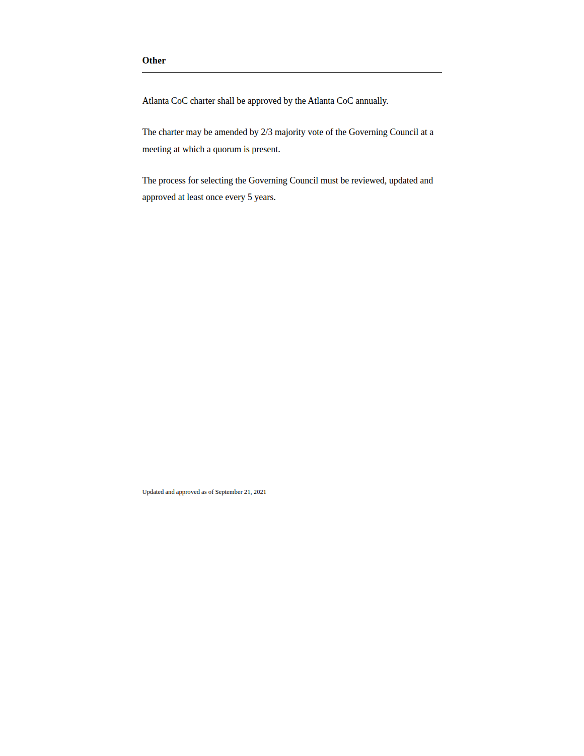Other
Atlanta CoC charter shall be approved by the Atlanta CoC annually.
The charter may be amended by 2/3 majority vote of the Governing Council at a meeting at which a quorum is present.
The process for selecting the Governing Council must be reviewed, updated and approved at least once every 5 years.
Updated and approved as of September 21, 2021